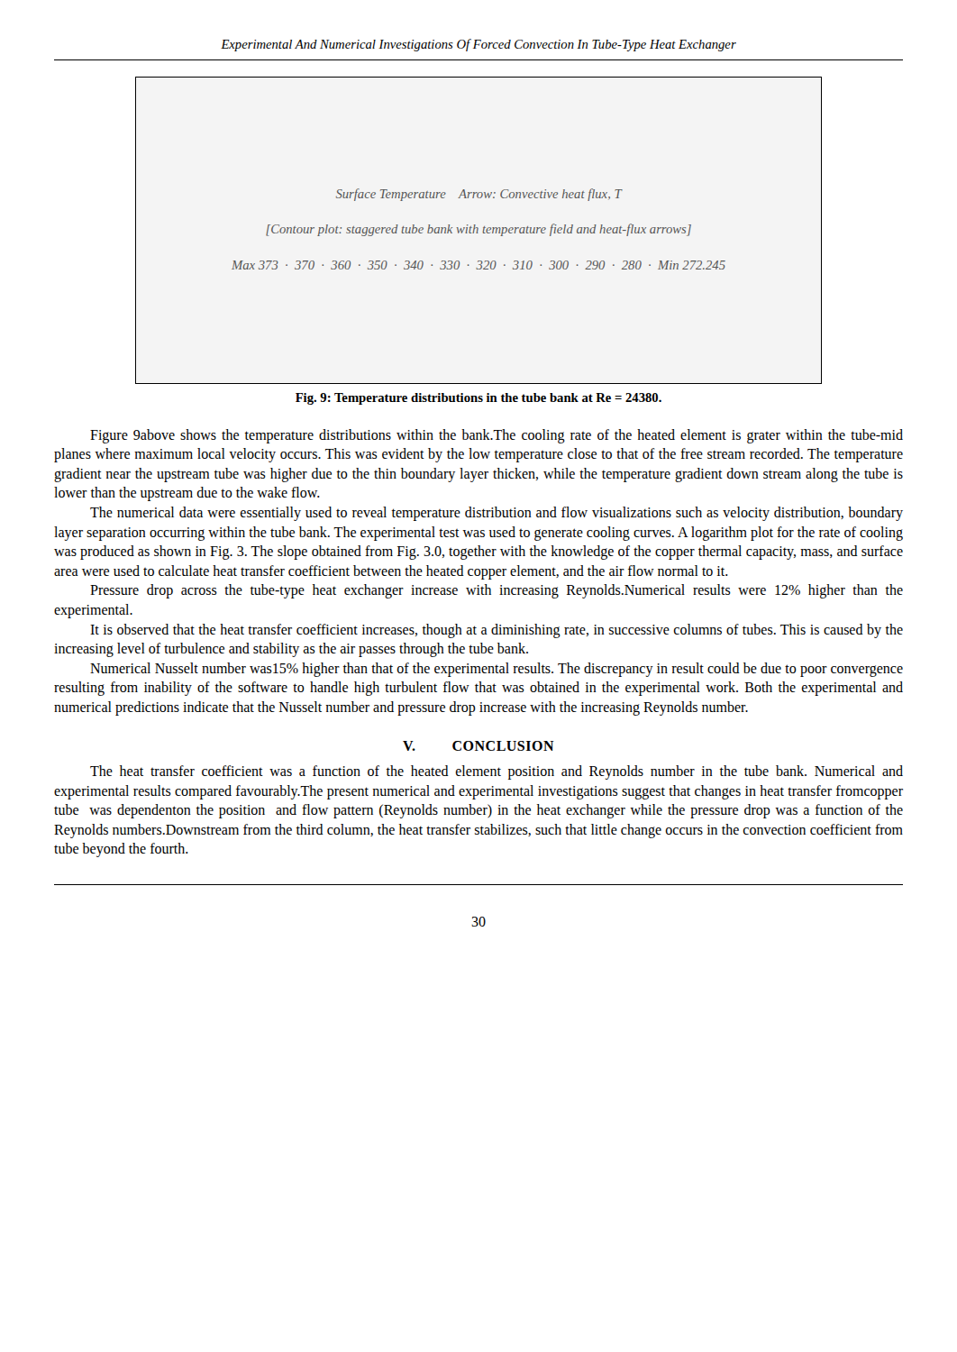Experimental And Numerical Investigations Of Forced Convection In Tube-Type Heat Exchanger
Surface Temperature Arrow: Convective heat flux, T
[Contour plot: staggered tube bank with temperature field and heat-flux arrows]
Max 373 · 370 · 360 · 350 · 340 · 330 · 320 · 310 · 300 · 290 · 280 · Min 272.245
Fig. 9: Temperature distributions in the tube bank at Re = 24380.
Figure 9above shows the temperature distributions within the bank.The cooling rate of the heated element is grater within the tube-mid planes where maximum local velocity occurs. This was evident by the low temperature close to that of the free stream recorded. The temperature gradient near the upstream tube was higher due to the thin boundary layer thicken, while the temperature gradient down stream along the tube is lower than the upstream due to the wake flow.
The numerical data were essentially used to reveal temperature distribution and flow visualizations such as velocity distribution, boundary layer separation occurring within the tube bank. The experimental test was used to generate cooling curves. A logarithm plot for the rate of cooling was produced as shown in Fig. 3. The slope obtained from Fig. 3.0, together with the knowledge of the copper thermal capacity, mass, and surface area were used to calculate heat transfer coefficient between the heated copper element, and the air flow normal to it.
Pressure drop across the tube-type heat exchanger increase with increasing Reynolds.Numerical results were 12% higher than the experimental.
It is observed that the heat transfer coefficient increases, though at a diminishing rate, in successive columns of tubes. This is caused by the increasing level of turbulence and stability as the air passes through the tube bank.
Numerical Nusselt number was15% higher than that of the experimental results. The discrepancy in result could be due to poor convergence resulting from inability of the software to handle high turbulent flow that was obtained in the experimental work. Both the experimental and numerical predictions indicate that the Nusselt number and pressure drop increase with the increasing Reynolds number.
V. CONCLUSION
The heat transfer coefficient was a function of the heated element position and Reynolds number in the tube bank. Numerical and experimental results compared favourably.The present numerical and experimental investigations suggest that changes in heat transfer fromcopper tube was dependenton the position and flow pattern (Reynolds number) in the heat exchanger while the pressure drop was a function of the Reynolds numbers.Downstream from the third column, the heat transfer stabilizes, such that little change occurs in the convection coefficient from tube beyond the fourth.
30